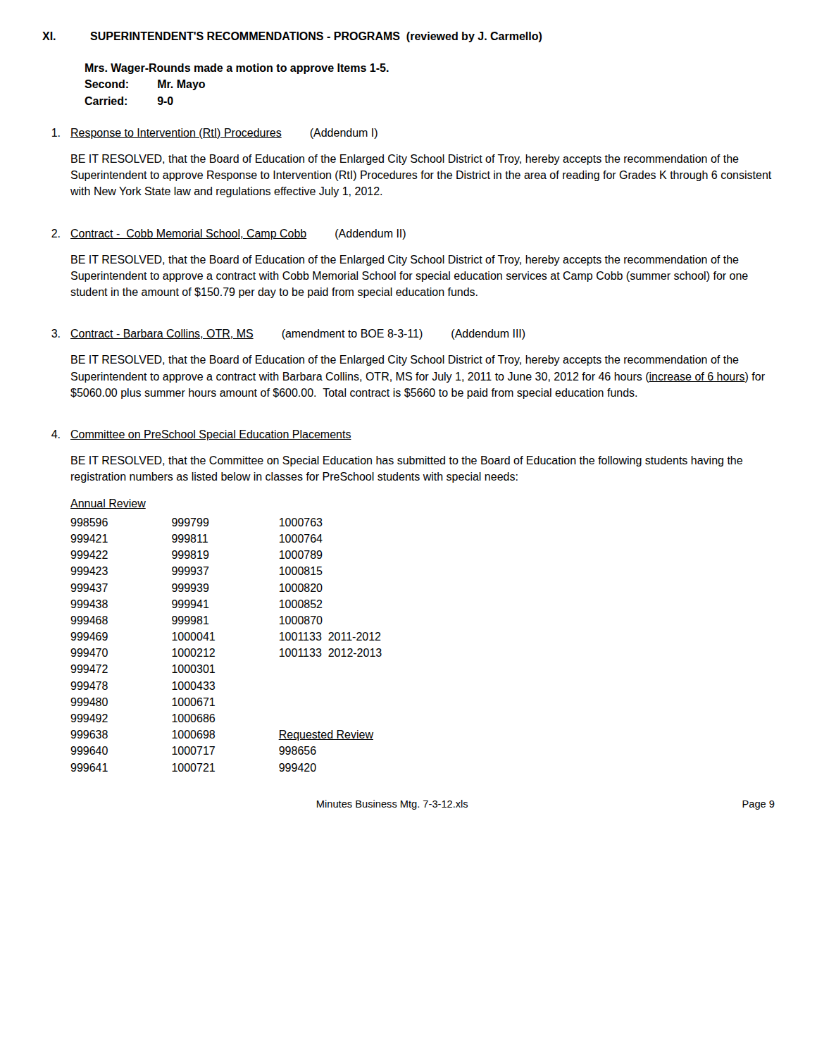XI. SUPERINTENDENT'S RECOMMENDATIONS - PROGRAMS (reviewed by J. Carmello)
Mrs. Wager-Rounds made a motion to approve Items 1-5.
| Second: | Mr. Mayo |
| Carried: | 9-0 |
1.
Response to Intervention (RtI) Procedures (Addendum I)
BE IT RESOLVED, that the Board of Education of the Enlarged City School District of Troy, hereby accepts the recommendation of the Superintendent to approve Response to Intervention (RtI) Procedures for the District in the area of reading for Grades K through 6 consistent with New York State law and regulations effective July 1, 2012.
2.
Contract - Cobb Memorial School, Camp Cobb (Addendum II)
BE IT RESOLVED, that the Board of Education of the Enlarged City School District of Troy, hereby accepts the recommendation of the Superintendent to approve a contract with Cobb Memorial School for special education services at Camp Cobb (summer school) for one student in the amount of $150.79 per day to be paid from special education funds.
3.
Contract - Barbara Collins, OTR, MS (amendment to BOE 8-3-11) (Addendum III)
BE IT RESOLVED, that the Board of Education of the Enlarged City School District of Troy, hereby accepts the recommendation of the Superintendent to approve a contract with Barbara Collins, OTR, MS for July 1, 2011 to June 30, 2012 for 46 hours (increase of 6 hours) for $5060.00 plus summer hours amount of $600.00. Total contract is $5660 to be paid from special education funds.
4.
Committee on PreSchool Special Education Placements
BE IT RESOLVED, that the Committee on Special Education has submitted to the Board of Education the following students having the registration numbers as listed below in classes for PreSchool students with special needs:
Annual Review
| 998596 | 999799 | 1000763 |
| 999421 | 999811 | 1000764 |
| 999422 | 999819 | 1000789 |
| 999423 | 999937 | 1000815 |
| 999437 | 999939 | 1000820 |
| 999438 | 999941 | 1000852 |
| 999468 | 999981 | 1000870 |
| 999469 | 1000041 | 1001133 2011-2012 |
| 999470 | 1000212 | 1001133 2012-2013 |
| 999472 | 1000301 | |
| 999478 | 1000433 | |
| 999480 | 1000671 | |
| 999492 | 1000686 | |
| 999638 | 1000698 | Requested Review |
| 999640 | 1000717 | 998656 |
| 999641 | 1000721 | 999420 |
Minutes Business Mtg. 7-3-12.xls Page 9